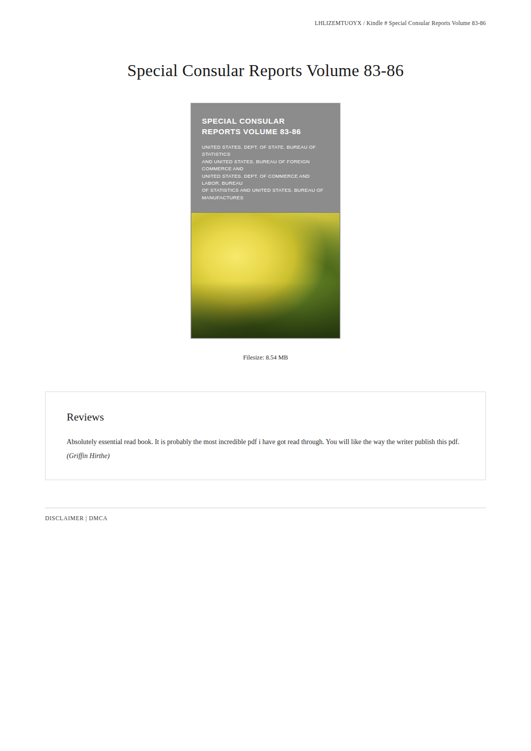LHLIZEMTUOYX / Kindle # Special Consular Reports Volume 83-86
Special Consular Reports Volume 83-86
SPECIAL CONSULAR
REPORTS VOLUME 83-86
UNITED STATES. DEPT. OF STATE. BUREAU OF STATISTICS
AND UNITED STATES. BUREAU OF FOREIGN COMMERCE AND
UNITED STATES. DEPT. OF COMMERCE AND LABOR. BUREAU
OF STATISTICS AND UNITED STATES. BUREAU OF
MANUFACTURES
Filesize: 8.54 MB
Reviews
Absolutely essential read book. It is probably the most incredible pdf i have got read through. You will like the way the writer publish this pdf.
(Griffin Hirthe)
DISCLAIMER | DMCA